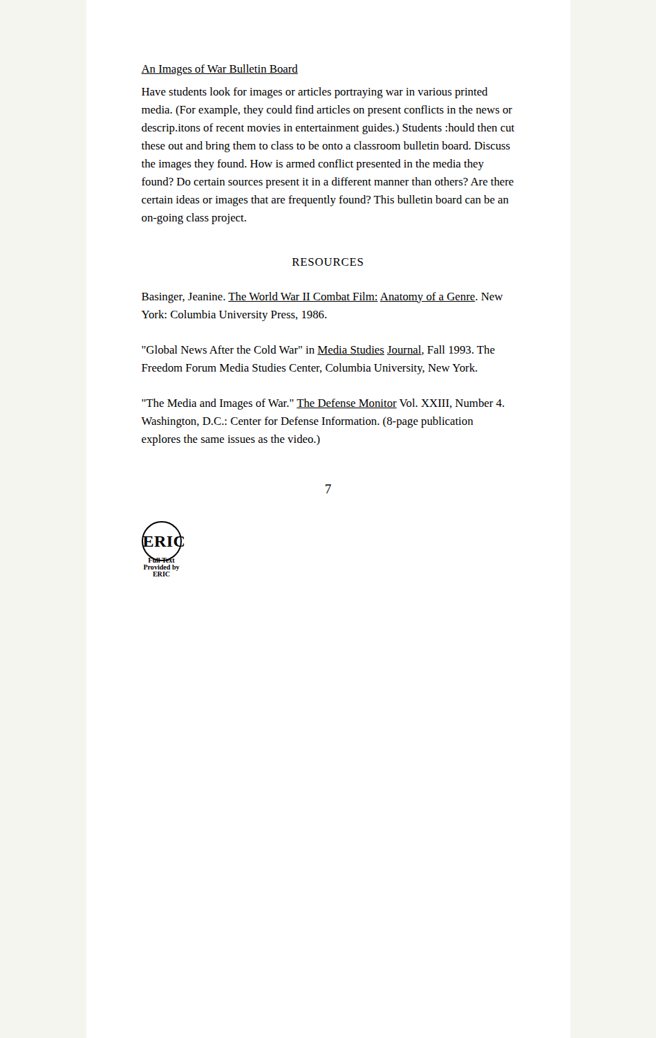An Images of War Bulletin Board
Have students look for images or articles portraying war in various printed media. (For example, they could find articles on present conflicts in the news or descrip.itons of recent movies in entertainment guides.) Students :hould then cut these out and bring them to class to be onto a classroom bulletin board. Discuss the images they found. How is armed conflict presented in the media they found? Do certain sources present it in a different manner than others? Are there certain ideas or images that are frequently found? This bulletin board can be an on-going class project.
RESOURCES
Basinger, Jeanine. The World War II Combat Film: Anatomy of a Genre. New York: Columbia University Press, 1986.
"Global News After the Cold War" in Media Studies Journal, Fall 1993. The Freedom Forum Media Studies Center, Columbia University, New York.
"The Media and Images of War." The Defense Monitor Vol. XXIII, Number 4. Washington, D.C.: Center for Defense Information. (8-page publication explores the same issues as the video.)
7
ERICFull Text Provided by ERIC